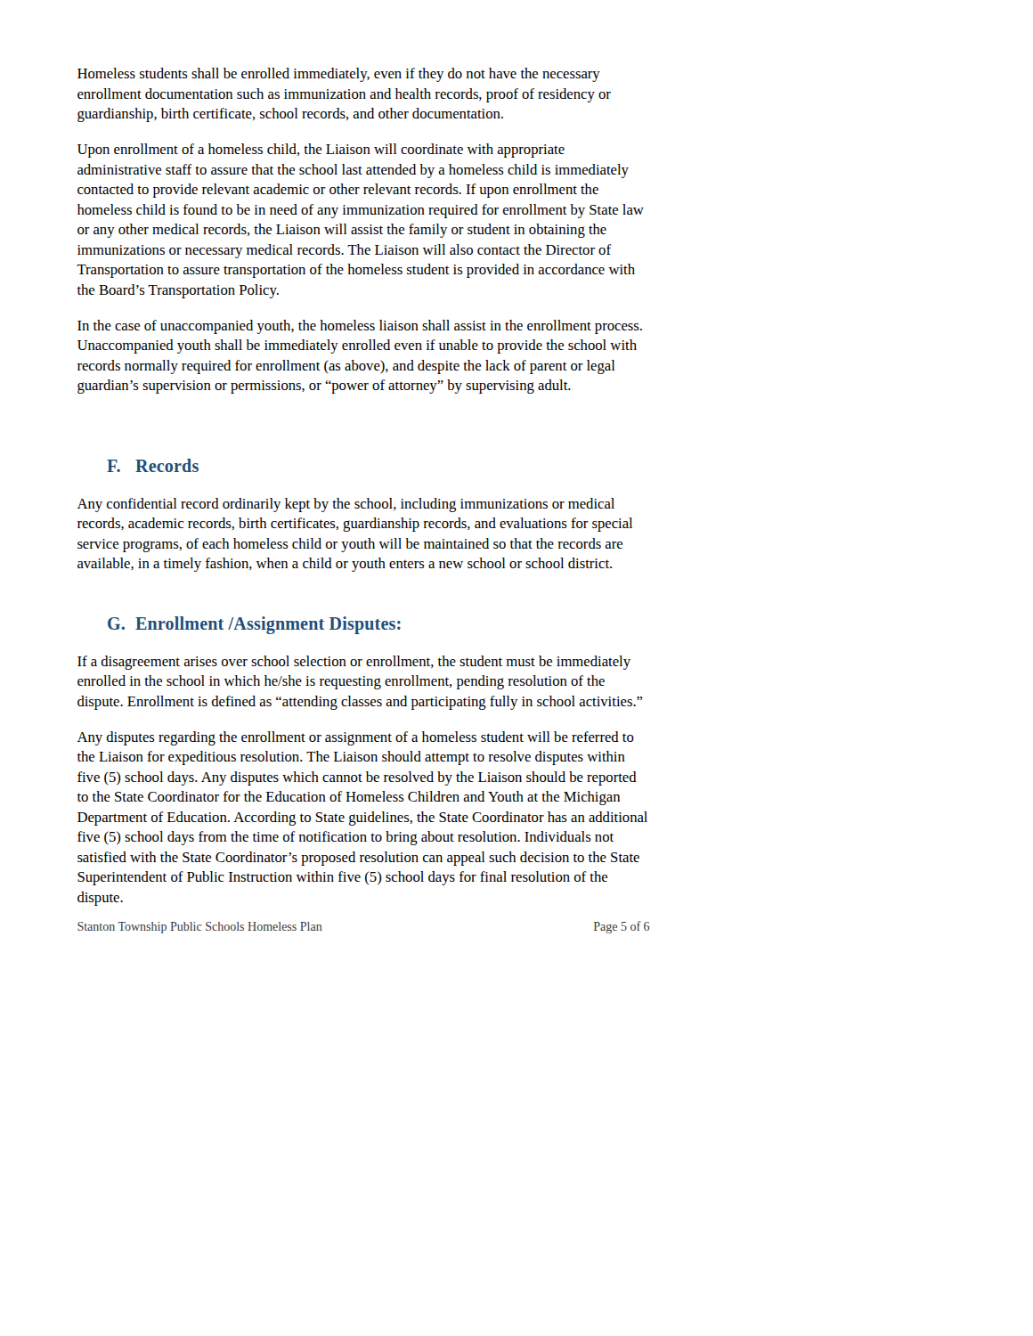Homeless students shall be enrolled immediately, even if they do not have the necessary enrollment documentation such as immunization and health records, proof of residency or guardianship, birth certificate, school records, and other documentation.
Upon enrollment of a homeless child, the Liaison will coordinate with appropriate administrative staff to assure that the school last attended by a homeless child is immediately contacted to provide relevant academic or other relevant records. If upon enrollment the homeless child is found to be in need of any immunization required for enrollment by State law or any other medical records, the Liaison will assist the family or student in obtaining the immunizations or necessary medical records. The Liaison will also contact the Director of Transportation to assure transportation of the homeless student is provided in accordance with the Board’s Transportation Policy.
In the case of unaccompanied youth, the homeless liaison shall assist in the enrollment process. Unaccompanied youth shall be immediately enrolled even if unable to provide the school with records normally required for enrollment (as above), and despite the lack of parent or legal guardian’s supervision or permissions, or “power of attorney” by supervising adult.
F. Records
Any confidential record ordinarily kept by the school, including immunizations or medical records, academic records, birth certificates, guardianship records, and evaluations for special service programs, of each homeless child or youth will be maintained so that the records are available, in a timely fashion, when a child or youth enters a new school or school district.
G. Enrollment /Assignment Disputes:
If a disagreement arises over school selection or enrollment, the student must be immediately enrolled in the school in which he/she is requesting enrollment, pending resolution of the dispute. Enrollment is defined as “attending classes and participating fully in school activities.”
Any disputes regarding the enrollment or assignment of a homeless student will be referred to the Liaison for expeditious resolution. The Liaison should attempt to resolve disputes within five (5) school days. Any disputes which cannot be resolved by the Liaison should be reported to the State Coordinator for the Education of Homeless Children and Youth at the Michigan Department of Education. According to State guidelines, the State Coordinator has an additional five (5) school days from the time of notification to bring about resolution. Individuals not satisfied with the State Coordinator’s proposed resolution can appeal such decision to the State Superintendent of Public Instruction within five (5) school days for final resolution of the dispute.
Stanton Township Public Schools Homeless Plan Page 5 of 6